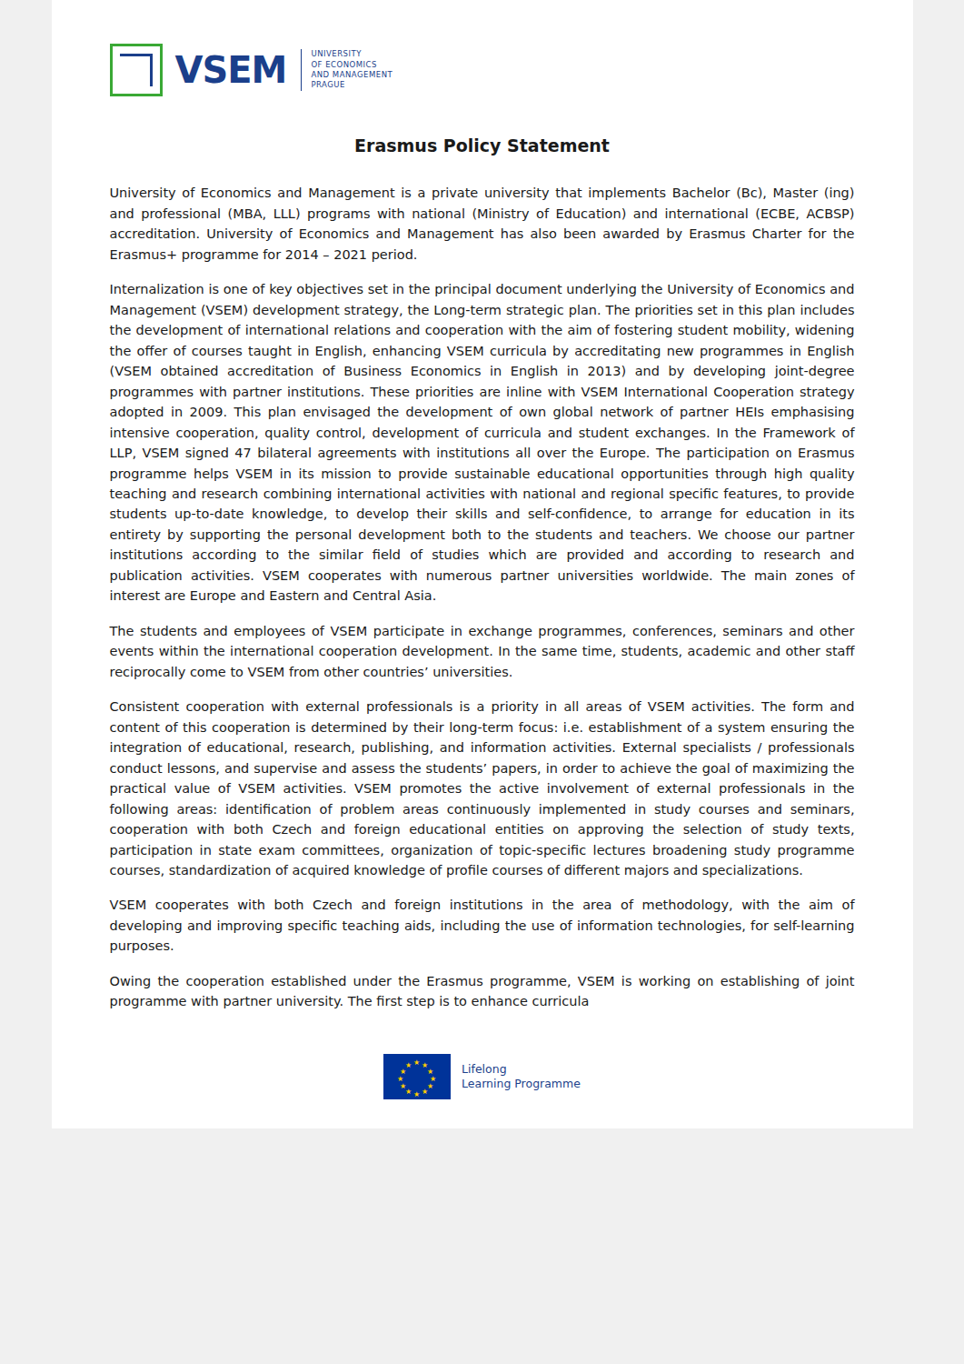VSEM
University
of Economics
and Management
Prague
Erasmus Policy Statement
University of Economics and Management is a private university that implements Bachelor (Bc), Master (ing) and professional (MBA, LLL) programs with national (Ministry of Education) and international (ECBE, ACBSP) accreditation. University of Economics and Management has also been awarded by Erasmus Charter for the Erasmus+ programme for 2014 – 2021 period.
Internalization is one of key objectives set in the principal document underlying the University of Economics and Management (VSEM) development strategy, the Long-term strategic plan. The priorities set in this plan includes the development of international relations and cooperation with the aim of fostering student mobility, widening the offer of courses taught in English, enhancing VSEM curricula by accreditating new programmes in English (VSEM obtained accreditation of Business Economics in English in 2013) and by developing joint-degree programmes with partner institutions. These priorities are inline with VSEM International Cooperation strategy adopted in 2009. This plan envisaged the development of own global network of partner HEIs emphasising intensive cooperation, quality control, development of curricula and student exchanges. In the Framework of LLP, VSEM signed 47 bilateral agreements with institutions all over the Europe. The participation on Erasmus programme helps VSEM in its mission to provide sustainable educational opportunities through high quality teaching and research combining international activities with national and regional specific features, to provide students up-to-date knowledge, to develop their skills and self-confidence, to arrange for education in its entirety by supporting the personal development both to the students and teachers. We choose our partner institutions according to the similar field of studies which are provided and according to research and publication activities. VSEM cooperates with numerous partner universities worldwide. The main zones of interest are Europe and Eastern and Central Asia.
The students and employees of VSEM participate in exchange programmes, conferences, seminars and other events within the international cooperation development. In the same time, students, academic and other staff reciprocally come to VSEM from other countries’ universities.
Consistent cooperation with external professionals is a priority in all areas of VSEM activities. The form and content of this cooperation is determined by their long-term focus: i.e. establishment of a system ensuring the integration of educational, research, publishing, and information activities. External specialists / professionals conduct lessons, and supervise and assess the students’ papers, in order to achieve the goal of maximizing the practical value of VSEM activities. VSEM promotes the active involvement of external professionals in the following areas: identification of problem areas continuously implemented in study courses and seminars, cooperation with both Czech and foreign educational entities on approving the selection of study texts, participation in state exam committees, organization of topic-specific lectures broadening study programme courses, standardization of acquired knowledge of profile courses of different majors and specializations.
VSEM cooperates with both Czech and foreign institutions in the area of methodology, with the aim of developing and improving specific teaching aids, including the use of information technologies, for self-learning purposes.
Owing the cooperation established under the Erasmus programme, VSEM is working on establishing of joint programme with partner university. The first step is to enhance curricula
★ ★ ★ ★ ★ ★ ★ ★ ★ ★ ★ ★
Lifelong
Learning Programme